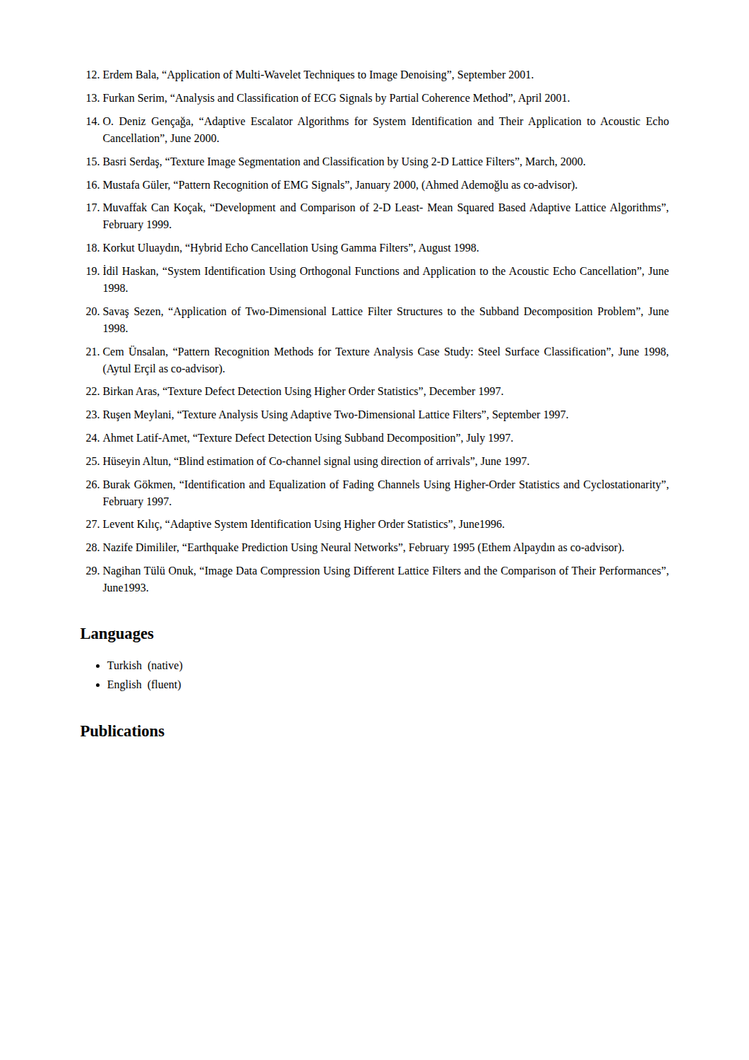Erdem Bala, “Application of Multi-Wavelet Techniques to Image Denoising”, September 2001.
Furkan Serim, “Analysis and Classification of ECG Signals by Partial Coherence Method”, April 2001.
O. Deniz Gençağa, “Adaptive Escalator Algorithms for System Identification and Their Application to Acoustic Echo Cancellation”, June 2000.
Basri Serdaş, “Texture Image Segmentation and Classification by Using 2-D Lattice Filters”, March, 2000.
Mustafa Güler, “Pattern Recognition of EMG Signals”, January 2000, (Ahmed Ademoğlu as co-advisor).
Muvaffak Can Koçak, “Development and Comparison of 2-D Least- Mean Squared Based Adaptive Lattice Algorithms”, February 1999.
Korkut Uluaydın, “Hybrid Echo Cancellation Using Gamma Filters”, August 1998.
İdil Haskan, “System Identification Using Orthogonal Functions and Application to the Acoustic Echo Cancellation”, June 1998.
Savaş Sezen, “Application of Two-Dimensional Lattice Filter Structures to the Subband Decomposition Problem”, June 1998.
Cem Ünsalan, “Pattern Recognition Methods for Texture Analysis Case Study: Steel Surface Classification”, June 1998, (Aytul Erçil as co-advisor).
Birkan Aras, “Texture Defect Detection Using Higher Order Statistics”, December 1997.
Ruşen Meylani, “Texture Analysis Using Adaptive Two-Dimensional Lattice Filters”, September 1997.
Ahmet Latif-Amet, “Texture Defect Detection Using Subband Decomposition”, July 1997.
Hüseyin Altun, “Blind estimation of Co-channel signal using direction of arrivals”, June 1997.
Burak Gökmen, “Identification and Equalization of Fading Channels Using Higher-Order Statistics and Cyclostationarity”, February 1997.
Levent Kılıç, “Adaptive System Identification Using Higher Order Statistics”, June1996.
Nazife Dimililer, “Earthquake Prediction Using Neural Networks”, February 1995 (Ethem Alpaydın as co-advisor).
Nagihan Tülü Onuk, “Image Data Compression Using Different Lattice Filters and the Comparison of Their Performances”, June1993.
Languages
Turkish (native)
English (fluent)
Publications